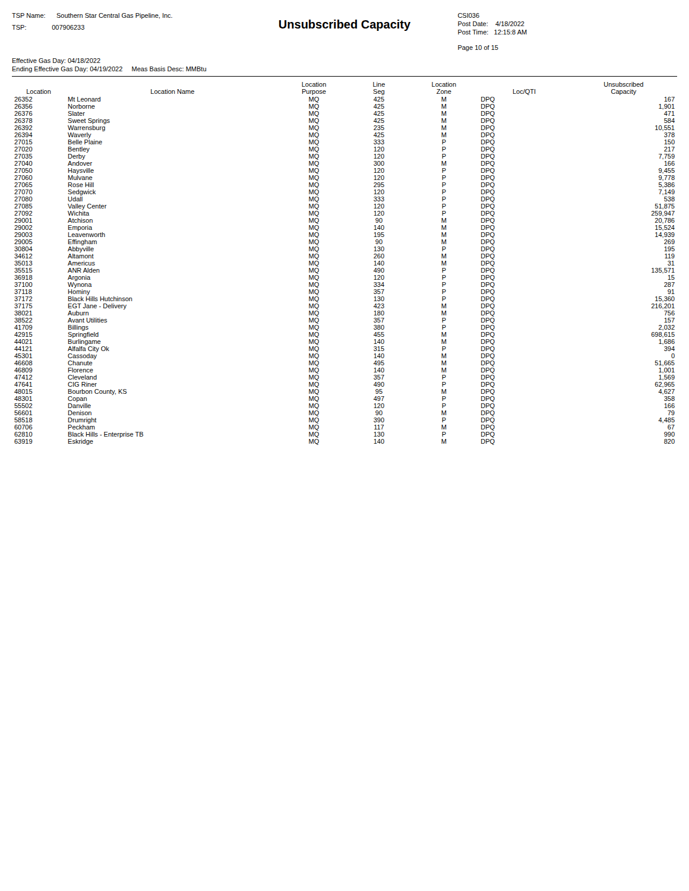| TSP Name: Southern Star Central Gas Pipeline, Inc. TSP: 007906233 | Unsubscribed Capacity | CSI036 Post Date: 4/18/2022 Post Time: 12:15:8 AM Page 10 of 15 |
Effective Gas Day: 04/18/2022
Ending Effective Gas Day: 04/19/2022 Meas Basis Desc: MMBtu
| Location | Location Name | Location Purpose | Line Seg | Location Zone | Loc/QTI | Unsubscribed Capacity |
| --- | --- | --- | --- | --- | --- | --- |
| 26352 | Mt Leonard | MQ | 425 | M | DPQ | 167 |
| 26356 | Norborne | MQ | 425 | M | DPQ | 1,901 |
| 26376 | Slater | MQ | 425 | M | DPQ | 471 |
| 26378 | Sweet Springs | MQ | 425 | M | DPQ | 584 |
| 26392 | Warrensburg | MQ | 235 | M | DPQ | 10,551 |
| 26394 | Waverly | MQ | 425 | M | DPQ | 378 |
| 27015 | Belle Plaine | MQ | 333 | P | DPQ | 150 |
| 27020 | Bentley | MQ | 120 | P | DPQ | 217 |
| 27035 | Derby | MQ | 120 | P | DPQ | 7,759 |
| 27040 | Andover | MQ | 300 | M | DPQ | 166 |
| 27050 | Haysville | MQ | 120 | P | DPQ | 9,455 |
| 27060 | Mulvane | MQ | 120 | P | DPQ | 9,778 |
| 27065 | Rose Hill | MQ | 295 | P | DPQ | 5,386 |
| 27070 | Sedgwick | MQ | 120 | P | DPQ | 7,149 |
| 27080 | Udall | MQ | 333 | P | DPQ | 538 |
| 27085 | Valley Center | MQ | 120 | P | DPQ | 51,875 |
| 27092 | Wichita | MQ | 120 | P | DPQ | 259,947 |
| 29001 | Atchison | MQ | 90 | M | DPQ | 20,786 |
| 29002 | Emporia | MQ | 140 | M | DPQ | 15,524 |
| 29003 | Leavenworth | MQ | 195 | M | DPQ | 14,939 |
| 29005 | Effingham | MQ | 90 | M | DPQ | 269 |
| 30804 | Abbyville | MQ | 130 | P | DPQ | 195 |
| 34612 | Altamont | MQ | 260 | M | DPQ | 119 |
| 35013 | Americus | MQ | 140 | M | DPQ | 31 |
| 35515 | ANR Alden | MQ | 490 | P | DPQ | 135,571 |
| 36918 | Argonia | MQ | 120 | P | DPQ | 15 |
| 37100 | Wynona | MQ | 334 | P | DPQ | 287 |
| 37118 | Hominy | MQ | 357 | P | DPQ | 91 |
| 37172 | Black Hills Hutchinson | MQ | 130 | P | DPQ | 15,360 |
| 37175 | EGT Jane - Delivery | MQ | 423 | M | DPQ | 216,201 |
| 38021 | Auburn | MQ | 180 | M | DPQ | 756 |
| 38522 | Avant Utilities | MQ | 357 | P | DPQ | 157 |
| 41709 | Billings | MQ | 380 | P | DPQ | 2,032 |
| 42915 | Springfield | MQ | 455 | M | DPQ | 698,615 |
| 44021 | Burlingame | MQ | 140 | M | DPQ | 1,686 |
| 44121 | Alfalfa City Ok | MQ | 315 | P | DPQ | 394 |
| 45301 | Cassoday | MQ | 140 | M | DPQ | 0 |
| 46608 | Chanute | MQ | 495 | M | DPQ | 51,665 |
| 46809 | Florence | MQ | 140 | M | DPQ | 1,001 |
| 47412 | Cleveland | MQ | 357 | P | DPQ | 1,569 |
| 47641 | CIG Riner | MQ | 490 | P | DPQ | 62,965 |
| 48015 | Bourbon County, KS | MQ | 95 | M | DPQ | 4,627 |
| 48301 | Copan | MQ | 497 | P | DPQ | 358 |
| 55502 | Danville | MQ | 120 | P | DPQ | 166 |
| 56601 | Denison | MQ | 90 | M | DPQ | 79 |
| 58518 | Drumright | MQ | 390 | P | DPQ | 4,485 |
| 60706 | Peckham | MQ | 117 | M | DPQ | 67 |
| 62810 | Black Hills - Enterprise TB | MQ | 130 | P | DPQ | 990 |
| 63919 | Eskridge | MQ | 140 | M | DPQ | 820 |